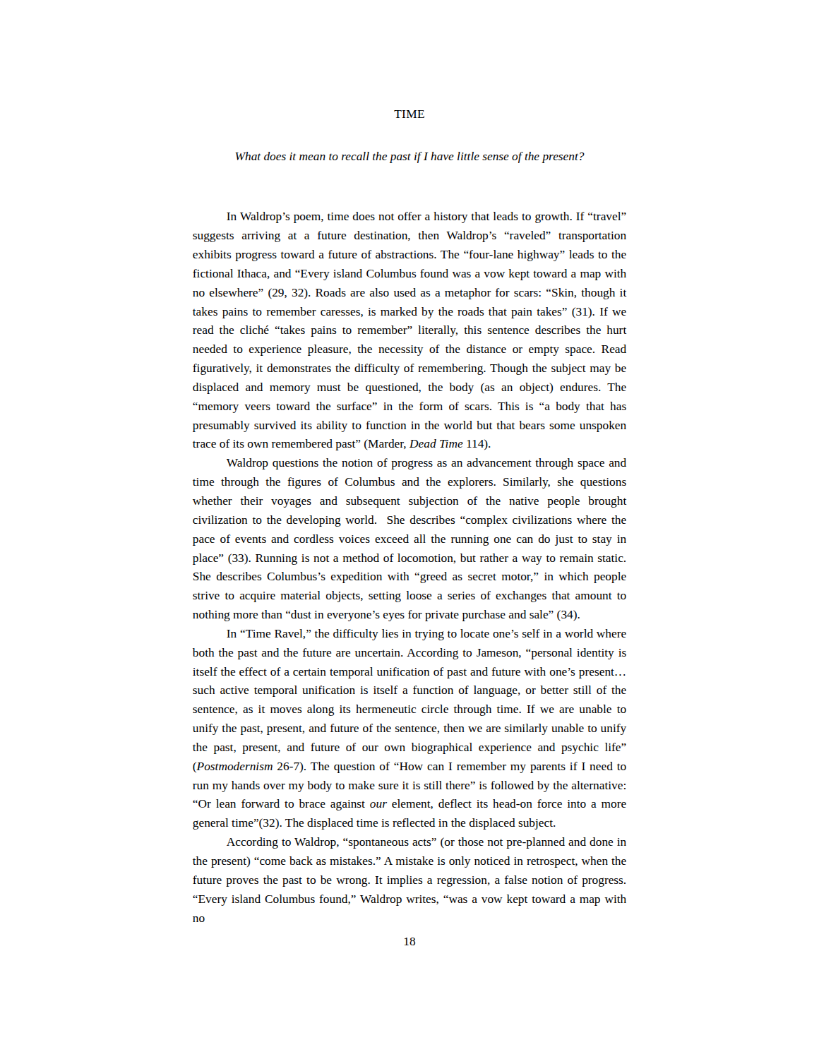TIME
What does it mean to recall the past if I have little sense of the present?
In Waldrop’s poem, time does not offer a history that leads to growth. If “travel” suggests arriving at a future destination, then Waldrop’s “raveled” transportation exhibits progress toward a future of abstractions. The “four-lane highway” leads to the fictional Ithaca, and “Every island Columbus found was a vow kept toward a map with no elsewhere” (29, 32). Roads are also used as a metaphor for scars: “Skin, though it takes pains to remember caresses, is marked by the roads that pain takes” (31). If we read the cliché “takes pains to remember” literally, this sentence describes the hurt needed to experience pleasure, the necessity of the distance or empty space. Read figuratively, it demonstrates the difficulty of remembering. Though the subject may be displaced and memory must be questioned, the body (as an object) endures. The “memory veers toward the surface” in the form of scars. This is “a body that has presumably survived its ability to function in the world but that bears some unspoken trace of its own remembered past” (Marder, Dead Time 114).
Waldrop questions the notion of progress as an advancement through space and time through the figures of Columbus and the explorers. Similarly, she questions whether their voyages and subsequent subjection of the native people brought civilization to the developing world. She describes “complex civilizations where the pace of events and cordless voices exceed all the running one can do just to stay in place” (33). Running is not a method of locomotion, but rather a way to remain static. She describes Columbus’s expedition with “greed as secret motor,” in which people strive to acquire material objects, setting loose a series of exchanges that amount to nothing more than “dust in everyone’s eyes for private purchase and sale” (34).
In “Time Ravel,” the difficulty lies in trying to locate one’s self in a world where both the past and the future are uncertain. According to Jameson, “personal identity is itself the effect of a certain temporal unification of past and future with one’s present…such active temporal unification is itself a function of language, or better still of the sentence, as it moves along its hermeneutic circle through time. If we are unable to unify the past, present, and future of the sentence, then we are similarly unable to unify the past, present, and future of our own biographical experience and psychic life” (Postmodernism 26-7). The question of “How can I remember my parents if I need to run my hands over my body to make sure it is still there” is followed by the alternative: “Or lean forward to brace against our element, deflect its head-on force into a more general time”(32). The displaced time is reflected in the displaced subject.
According to Waldrop, “spontaneous acts” (or those not pre-planned and done in the present) “come back as mistakes.” A mistake is only noticed in retrospect, when the future proves the past to be wrong. It implies a regression, a false notion of progress. “Every island Columbus found,” Waldrop writes, “was a vow kept toward a map with no
18